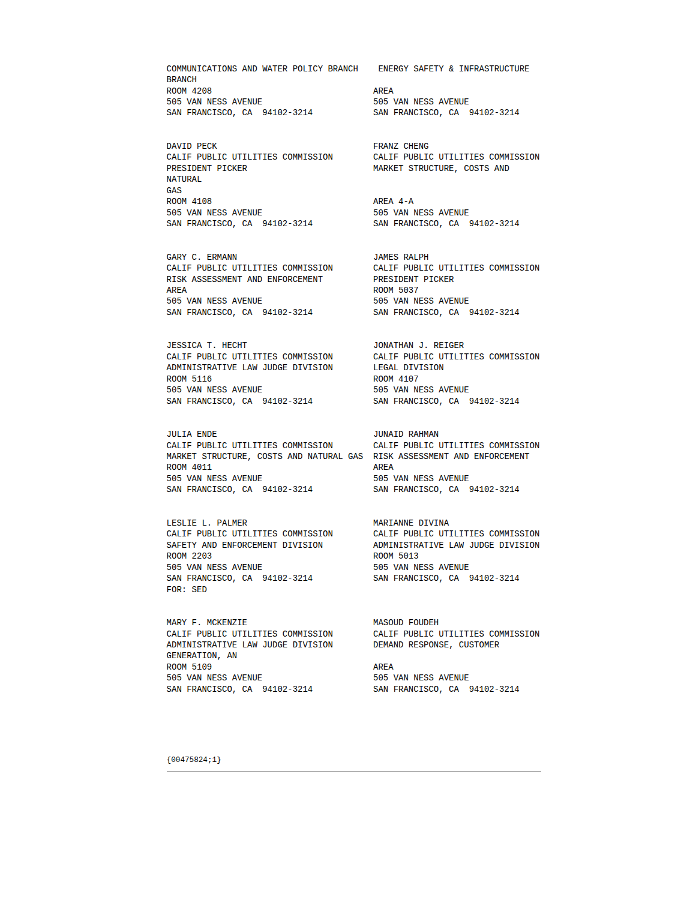COMMUNICATIONS AND WATER POLICY BRANCH    ENERGY SAFETY & INFRASTRUCTURE
BRANCH
ROOM 4208                                AREA
505 VAN NESS AVENUE                      505 VAN NESS AVENUE
SAN FRANCISCO, CA  94102-3214            SAN FRANCISCO, CA  94102-3214


DAVID PECK                               FRANZ CHENG
CALIF PUBLIC UTILITIES COMMISSION        CALIF PUBLIC UTILITIES COMMISSION
PRESIDENT PICKER                         MARKET STRUCTURE, COSTS AND NATURAL
GAS
ROOM 4108                                AREA 4-A
505 VAN NESS AVENUE                      505 VAN NESS AVENUE
SAN FRANCISCO, CA  94102-3214            SAN FRANCISCO, CA  94102-3214


GARY C. ERMANN                           JAMES RALPH
CALIF PUBLIC UTILITIES COMMISSION        CALIF PUBLIC UTILITIES COMMISSION
RISK ASSESSMENT AND ENFORCEMENT          PRESIDENT PICKER
AREA                                     ROOM 5037
505 VAN NESS AVENUE                      505 VAN NESS AVENUE
SAN FRANCISCO, CA  94102-3214            SAN FRANCISCO, CA  94102-3214


JESSICA T. HECHT                         JONATHAN J. REIGER
CALIF PUBLIC UTILITIES COMMISSION        CALIF PUBLIC UTILITIES COMMISSION
ADMINISTRATIVE LAW JUDGE DIVISION        LEGAL DIVISION
ROOM 5116                                ROOM 4107
505 VAN NESS AVENUE                      505 VAN NESS AVENUE
SAN FRANCISCO, CA  94102-3214            SAN FRANCISCO, CA  94102-3214


JULIA ENDE                               JUNAID RAHMAN
CALIF PUBLIC UTILITIES COMMISSION        CALIF PUBLIC UTILITIES COMMISSION
MARKET STRUCTURE, COSTS AND NATURAL GAS  RISK ASSESSMENT AND ENFORCEMENT
ROOM 4011                                AREA
505 VAN NESS AVENUE                      505 VAN NESS AVENUE
SAN FRANCISCO, CA  94102-3214            SAN FRANCISCO, CA  94102-3214


LESLIE L. PALMER                         MARIANNE DIVINA
CALIF PUBLIC UTILITIES COMMISSION        CALIF PUBLIC UTILITIES COMMISSION
SAFETY AND ENFORCEMENT DIVISION          ADMINISTRATIVE LAW JUDGE DIVISION
ROOM 2203                                ROOM 5013
505 VAN NESS AVENUE                      505 VAN NESS AVENUE
SAN FRANCISCO, CA  94102-3214            SAN FRANCISCO, CA  94102-3214
FOR: SED


MARY F. MCKENZIE                         MASOUD FOUDEH
CALIF PUBLIC UTILITIES COMMISSION        CALIF PUBLIC UTILITIES COMMISSION
ADMINISTRATIVE LAW JUDGE DIVISION        DEMAND RESPONSE, CUSTOMER
GENERATION, AN
ROOM 5109                                AREA
505 VAN NESS AVENUE                      505 VAN NESS AVENUE
SAN FRANCISCO, CA  94102-3214            SAN FRANCISCO, CA  94102-3214
{00475824;1}